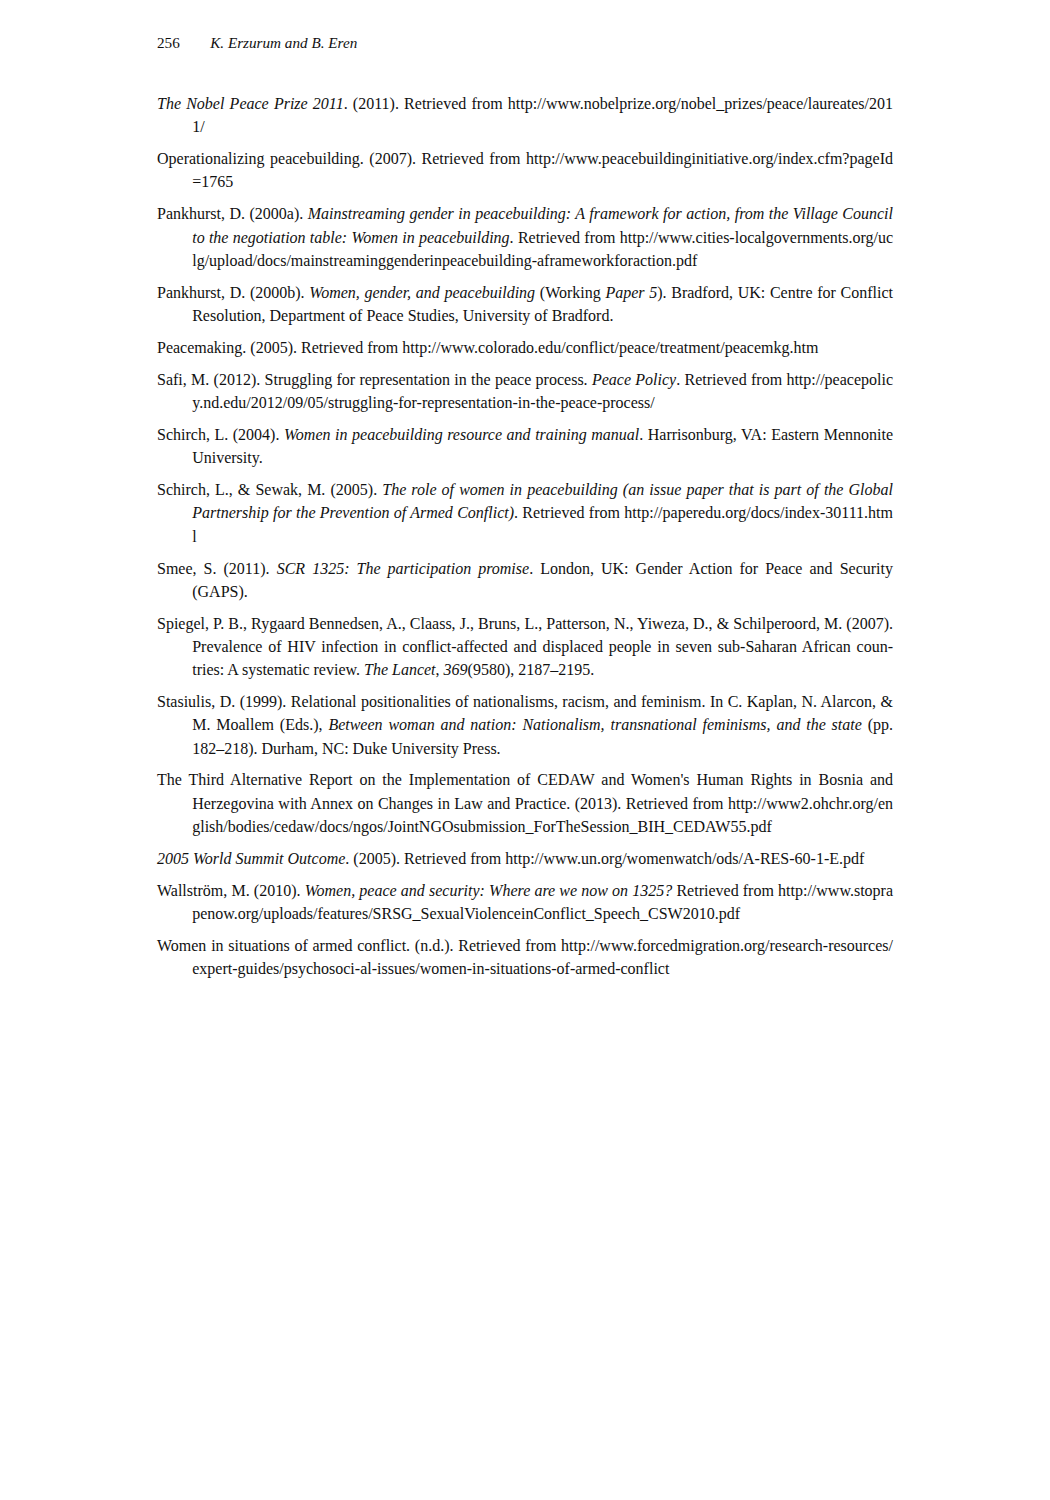256 K. Erzurum and B. Eren
References
The Nobel Peace Prize 2011. (2011). Retrieved from http://www.nobelprize.org/nobel_prizes/peace/laureates/2011/
Operationalizing peacebuilding. (2007). Retrieved from http://www.peacebuildinginitiative.org/index.cfm?pageId=1765
Pankhurst, D. (2000a). Mainstreaming gender in peacebuilding: A framework for action, from the Village Council to the negotiation table: Women in peacebuilding. Retrieved from http://www.cities-localgovernments.org/uclg/upload/docs/mainstreaminggenderinpeacebuilding-aframeworkforaction.pdf
Pankhurst, D. (2000b). Women, gender, and peacebuilding (Working Paper 5). Bradford, UK: Centre for Conflict Resolution, Department of Peace Studies, University of Bradford.
Peacemaking. (2005). Retrieved from http://www.colorado.edu/conflict/peace/treatment/peacemkg.htm
Safi, M. (2012). Struggling for representation in the peace process. Peace Policy. Retrieved from http://peacepolicy.nd.edu/2012/09/05/struggling-for-representation-in-the-peace-process/
Schirch, L. (2004). Women in peacebuilding resource and training manual. Harrisonburg, VA: Eastern Mennonite University.
Schirch, L., & Sewak, M. (2005). The role of women in peacebuilding (an issue paper that is part of the Global Partnership for the Prevention of Armed Conflict). Retrieved from http://paperedu.org/docs/index-30111.html
Smee, S. (2011). SCR 1325: The participation promise. London, UK: Gender Action for Peace and Security (GAPS).
Spiegel, P. B., Rygaard Bennedsen, A., Claass, J., Bruns, L., Patterson, N., Yiweza, D., & Schilperoord, M. (2007). Prevalence of HIV infection in conflict-affected and displaced people in seven sub-Saharan African countries: A systematic review. The Lancet, 369(9580), 2187–2195.
Stasiulis, D. (1999). Relational positionalities of nationalisms, racism, and feminism. In C. Kaplan, N. Alarcon, & M. Moallem (Eds.), Between woman and nation: Nationalism, transnational feminisms, and the state (pp. 182–218). Durham, NC: Duke University Press.
The Third Alternative Report on the Implementation of CEDAW and Women's Human Rights in Bosnia and Herzegovina with Annex on Changes in Law and Practice. (2013). Retrieved from http://www2.ohchr.org/english/bodies/cedaw/docs/ngos/JointNGOsubmission_ForTheSession_BIH_CEDAW55.pdf
2005 World Summit Outcome. (2005). Retrieved from http://www.un.org/womenwatch/ods/A-RES-60-1-E.pdf
Wallström, M. (2010). Women, peace and security: Where are we now on 1325? Retrieved from http://www.stoprapenow.org/uploads/features/SRSG_SexualViolenceinConflict_Speech_CSW2010.pdf
Women in situations of armed conflict. (n.d.). Retrieved from http://www.forcedmigration.org/research-resources/expert-guides/psychosoci-al-issues/women-in-situations-of-armed-conflict